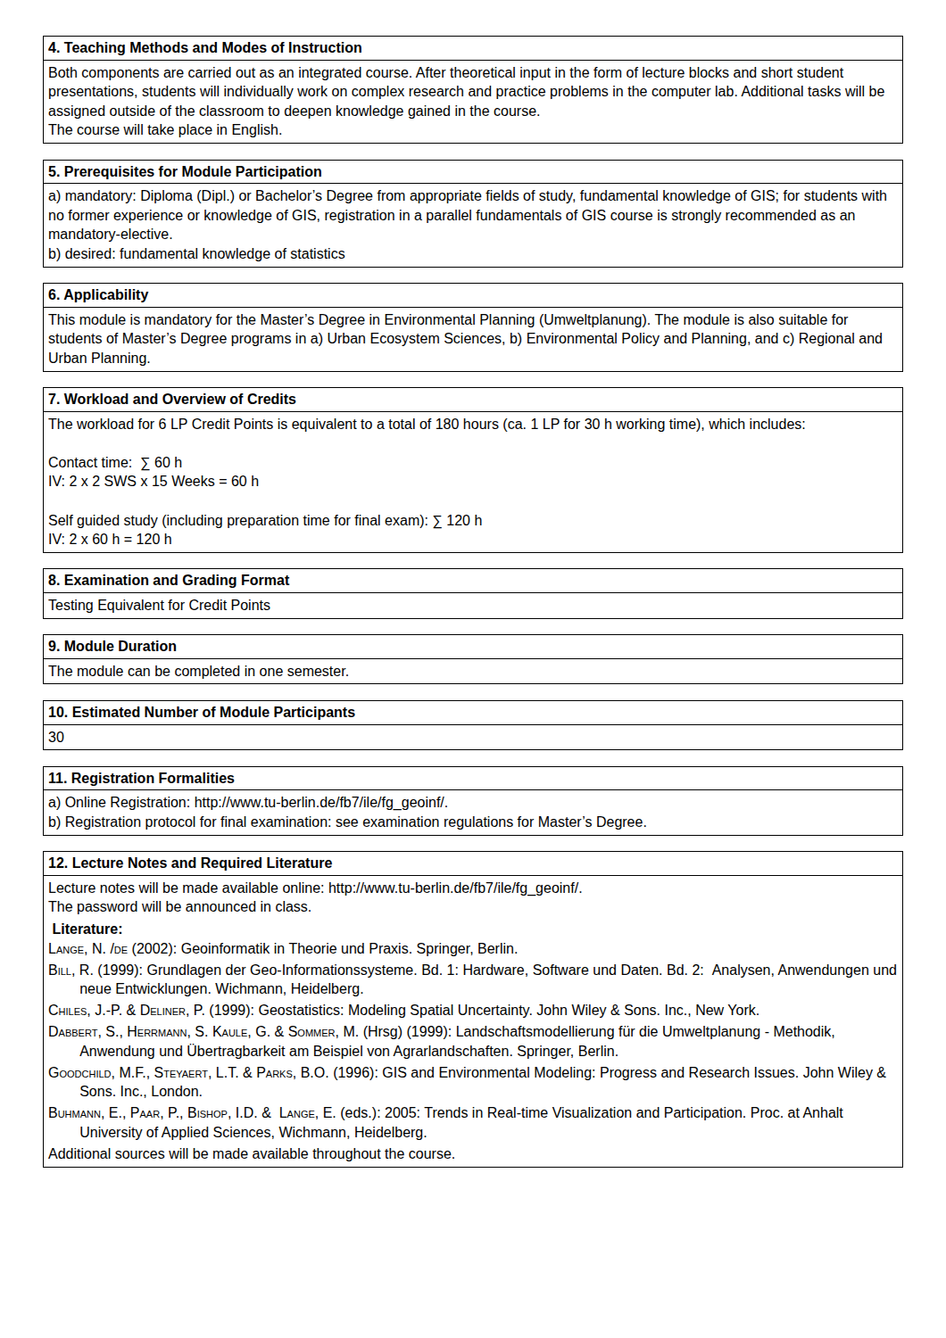4. Teaching Methods and Modes of Instruction
Both components are carried out as an integrated course. After theoretical input in the form of lecture blocks and short student presentations, students will individually work on complex research and practice problems in the computer lab. Additional tasks will be assigned outside of the classroom to deepen knowledge gained in the course.
The course will take place in English.
5. Prerequisites for Module Participation
a) mandatory: Diploma (Dipl.) or Bachelor’s Degree from appropriate fields of study, fundamental knowledge of GIS; for students with no former experience or knowledge of GIS, registration in a parallel fundamentals of GIS course is strongly recommended as an mandatory-elective.
b) desired: fundamental knowledge of statistics
6. Applicability
This module is mandatory for the Master’s Degree in Environmental Planning (Umweltplanung). The module is also suitable for students of Master’s Degree programs in a) Urban Ecosystem Sciences, b) Environmental Policy and Planning, and c) Regional and Urban Planning.
7. Workload and Overview of Credits
The workload for 6 LP Credit Points is equivalent to a total of 180 hours (ca. 1 LP for 30 h working time), which includes:
Contact time: ∑ 60 h
IV: 2 x 2 SWS x 15 Weeks = 60 h
Self guided study (including preparation time for final exam): ∑ 120 h
IV: 2 x 60 h = 120 h
8. Examination and Grading Format
Testing Equivalent for Credit Points
9. Module Duration
The module can be completed in one semester.
10. Estimated Number of Module Participants
30
11. Registration Formalities
a) Online Registration: http://www.tu-berlin.de/fb7/ile/fg_geoinf/.
b) Registration protocol for final examination: see examination regulations for Master’s Degree.
12. Lecture Notes and Required Literature
Lecture notes will be made available online: http://www.tu-berlin.de/fb7/ile/fg_geoinf/.
The password will be announced in class.
Literature:
Lange, N. /de (2002): Geoinformatik in Theorie und Praxis. Springer, Berlin.
Bill, R. (1999): Grundlagen der Geo-Informationssysteme. Bd. 1: Hardware, Software und Daten. Bd. 2: Analysen, Anwendungen und neue Entwicklungen. Wichmann, Heidelberg.
Chiles, J.-P. & Deliner, P. (1999): Geostatistics: Modeling Spatial Uncertainty. John Wiley & Sons. Inc., New York.
Dabbert, S., Herrmann, S. Kaule, G. & Sommer, M. (Hrsg) (1999): Landschaftsmodellierung für die Umweltplanung - Methodik, Anwendung und Übertragbarkeit am Beispiel von Agrarlandschaften. Springer, Berlin.
Goodchild, M.F., Steyaert, L.T. & Parks, B.O. (1996): GIS and Environmental Modeling: Progress and Research Issues. John Wiley & Sons. Inc., London.
Buhmann, E., Paar, P., Bishop, I.D. & Lange, E. (eds.): 2005: Trends in Real-time Visualization and Participation. Proc. at Anhalt University of Applied Sciences, Wichmann, Heidelberg.
Additional sources will be made available throughout the course.